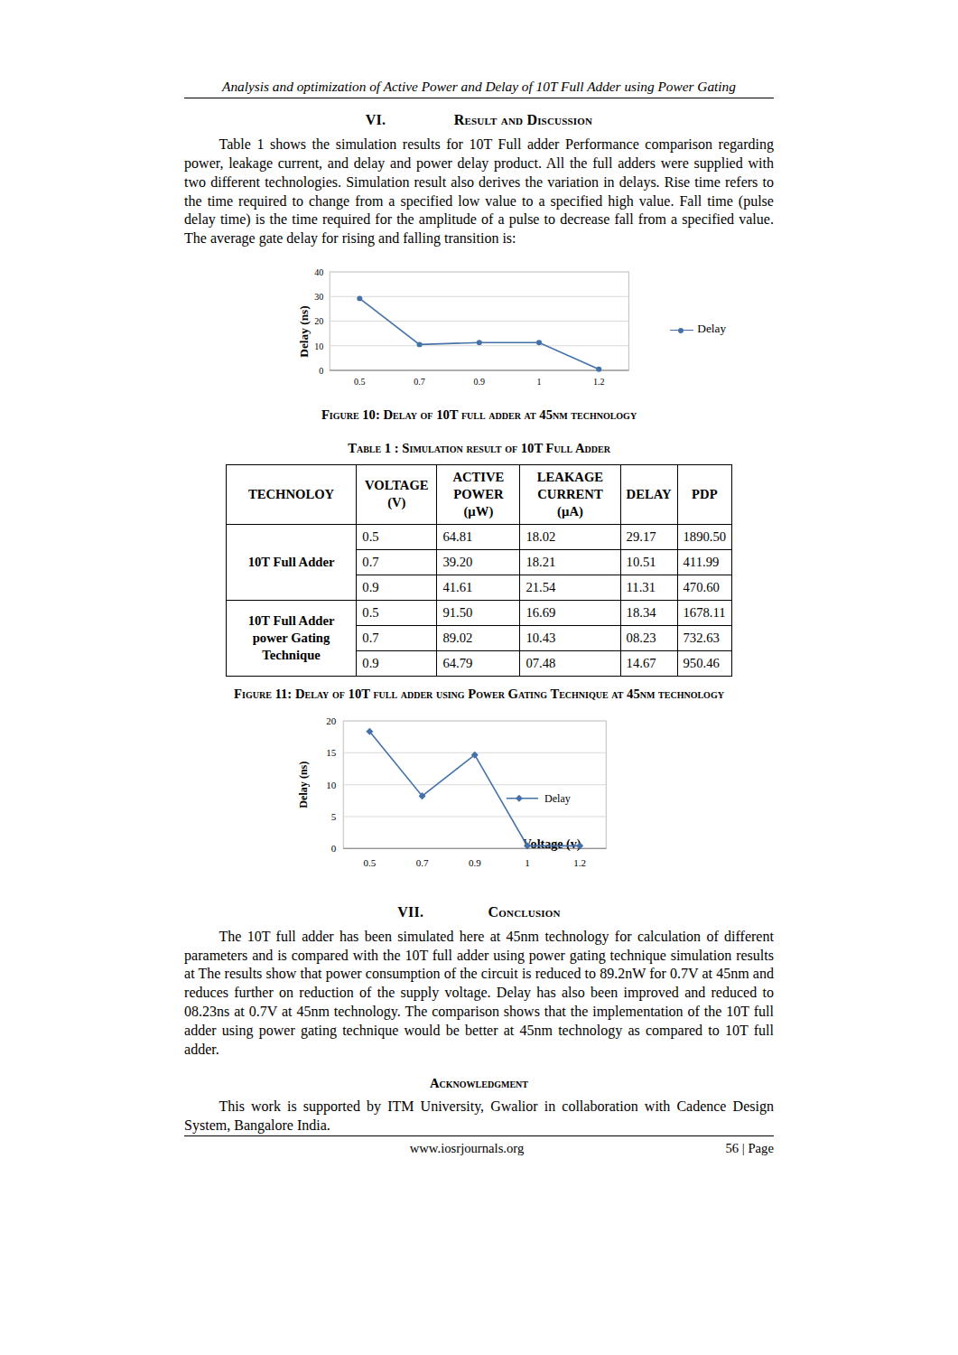Analysis and optimization of Active Power and Delay of 10T Full Adder using Power Gating
VI. Result and Discussion
Table 1 shows the simulation results for 10T Full adder Performance comparison regarding power, leakage current, and delay and power delay product. All the full adders were supplied with two different technologies. Simulation result also derives the variation in delays. Rise time refers to the time required to change from a specified low value to a specified high value. Fall time (pulse delay time) is the time required for the amplitude of a pulse to decrease fall from a specified value. The average gate delay for rising and falling transition is:
Delay (ns)
Delay
40 30 20 10 0 0.5 0.7 0.9 1 1.2
Figure 10: Delay of 10T full adder at 45nm technology
Table 1 : Simulation result of 10T Full Adder
| TECHNOLOY | VOLTAGE (V) | ACTIVE POWER (µW) | LEAKAGE CURRENT (µA) | DELAY | PDP |
| --- | --- | --- | --- | --- | --- |
| 10T Full Adder | 0.5 | 64.81 | 18.02 | 29.17 | 1890.50 |
| 0.7 | 39.20 | 18.21 | 10.51 | 411.99 |
| 0.9 | 41.61 | 21.54 | 11.31 | 470.60 |
| 10T Full Adder power Gating Technique | 0.5 | 91.50 | 16.69 | 18.34 | 1678.11 |
| 0.7 | 89.02 | 10.43 | 08.23 | 732.63 |
| 0.9 | 64.79 | 07.48 | 14.67 | 950.46 |
Figure 11: Delay of 10T full adder using Power Gating Technique at 45nm technology
20 15 10 5 0 Delay (ns) 0.5 0.7 0.9 1 1.2 Voltage (v) Delay
VII. Conclusion
The 10T full adder has been simulated here at 45nm technology for calculation of different parameters and is compared with the 10T full adder using power gating technique simulation results at The results show that power consumption of the circuit is reduced to 89.2nW for 0.7V at 45nm and reduces further on reduction of the supply voltage. Delay has also been improved and reduced to 08.23ns at 0.7V at 45nm technology. The comparison shows that the implementation of the 10T full adder using power gating technique would be better at 45nm technology as compared to 10T full adder.
Acknowledgment
This work is supported by ITM University, Gwalior in collaboration with Cadence Design System, Bangalore India.
www.iosrjournals.org 56 | Page